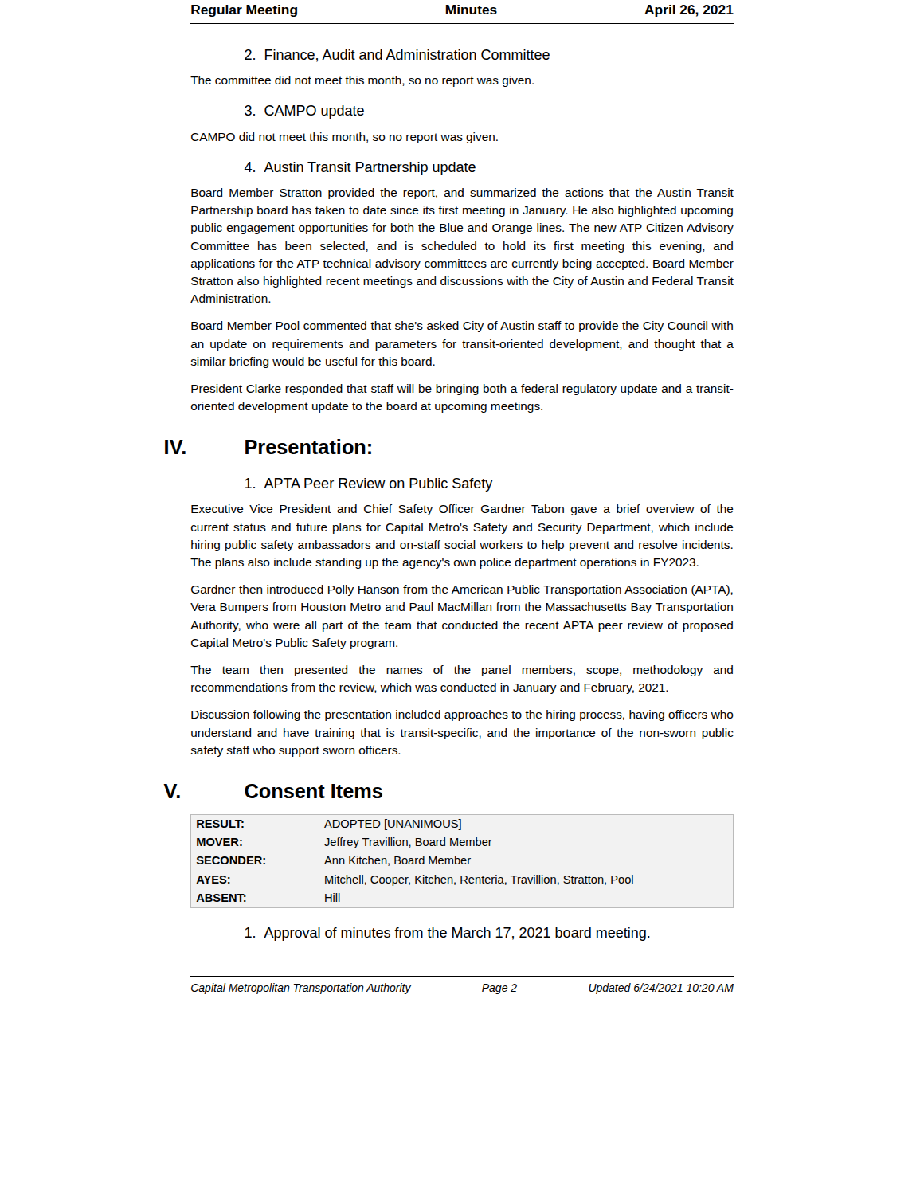Regular Meeting
Minutes
April 26, 2021
2. Finance, Audit and Administration Committee
The committee did not meet this month, so no report was given.
3. CAMPO update
CAMPO did not meet this month, so no report was given.
4. Austin Transit Partnership update
Board Member Stratton provided the report, and summarized the actions that the Austin Transit Partnership board has taken to date since its first meeting in January. He also highlighted upcoming public engagement opportunities for both the Blue and Orange lines. The new ATP Citizen Advisory Committee has been selected, and is scheduled to hold its first meeting this evening, and applications for the ATP technical advisory committees are currently being accepted. Board Member Stratton also highlighted recent meetings and discussions with the City of Austin and Federal Transit Administration.
Board Member Pool commented that she's asked City of Austin staff to provide the City Council with an update on requirements and parameters for transit-oriented development, and thought that a similar briefing would be useful for this board.
President Clarke responded that staff will be bringing both a federal regulatory update and a transit-oriented development update to the board at upcoming meetings.
IV. Presentation:
1. APTA Peer Review on Public Safety
Executive Vice President and Chief Safety Officer Gardner Tabon gave a brief overview of the current status and future plans for Capital Metro's Safety and Security Department, which include hiring public safety ambassadors and on-staff social workers to help prevent and resolve incidents. The plans also include standing up the agency's own police department operations in FY2023.
Gardner then introduced Polly Hanson from the American Public Transportation Association (APTA), Vera Bumpers from Houston Metro and Paul MacMillan from the Massachusetts Bay Transportation Authority, who were all part of the team that conducted the recent APTA peer review of proposed Capital Metro's Public Safety program.
The team then presented the names of the panel members, scope, methodology and recommendations from the review, which was conducted in January and February, 2021.
Discussion following the presentation included approaches to the hiring process, having officers who understand and have training that is transit-specific, and the importance of the non-sworn public safety staff who support sworn officers.
V. Consent Items
| RESULT: | ADOPTED [UNANIMOUS] |
| MOVER: | Jeffrey Travillion, Board Member |
| SECONDER: | Ann Kitchen, Board Member |
| AYES: | Mitchell, Cooper, Kitchen, Renteria, Travillion, Stratton, Pool |
| ABSENT: | Hill |
1. Approval of minutes from the March 17, 2021 board meeting.
Capital Metropolitan Transportation Authority
Page 2
Updated 6/24/2021 10:20 AM